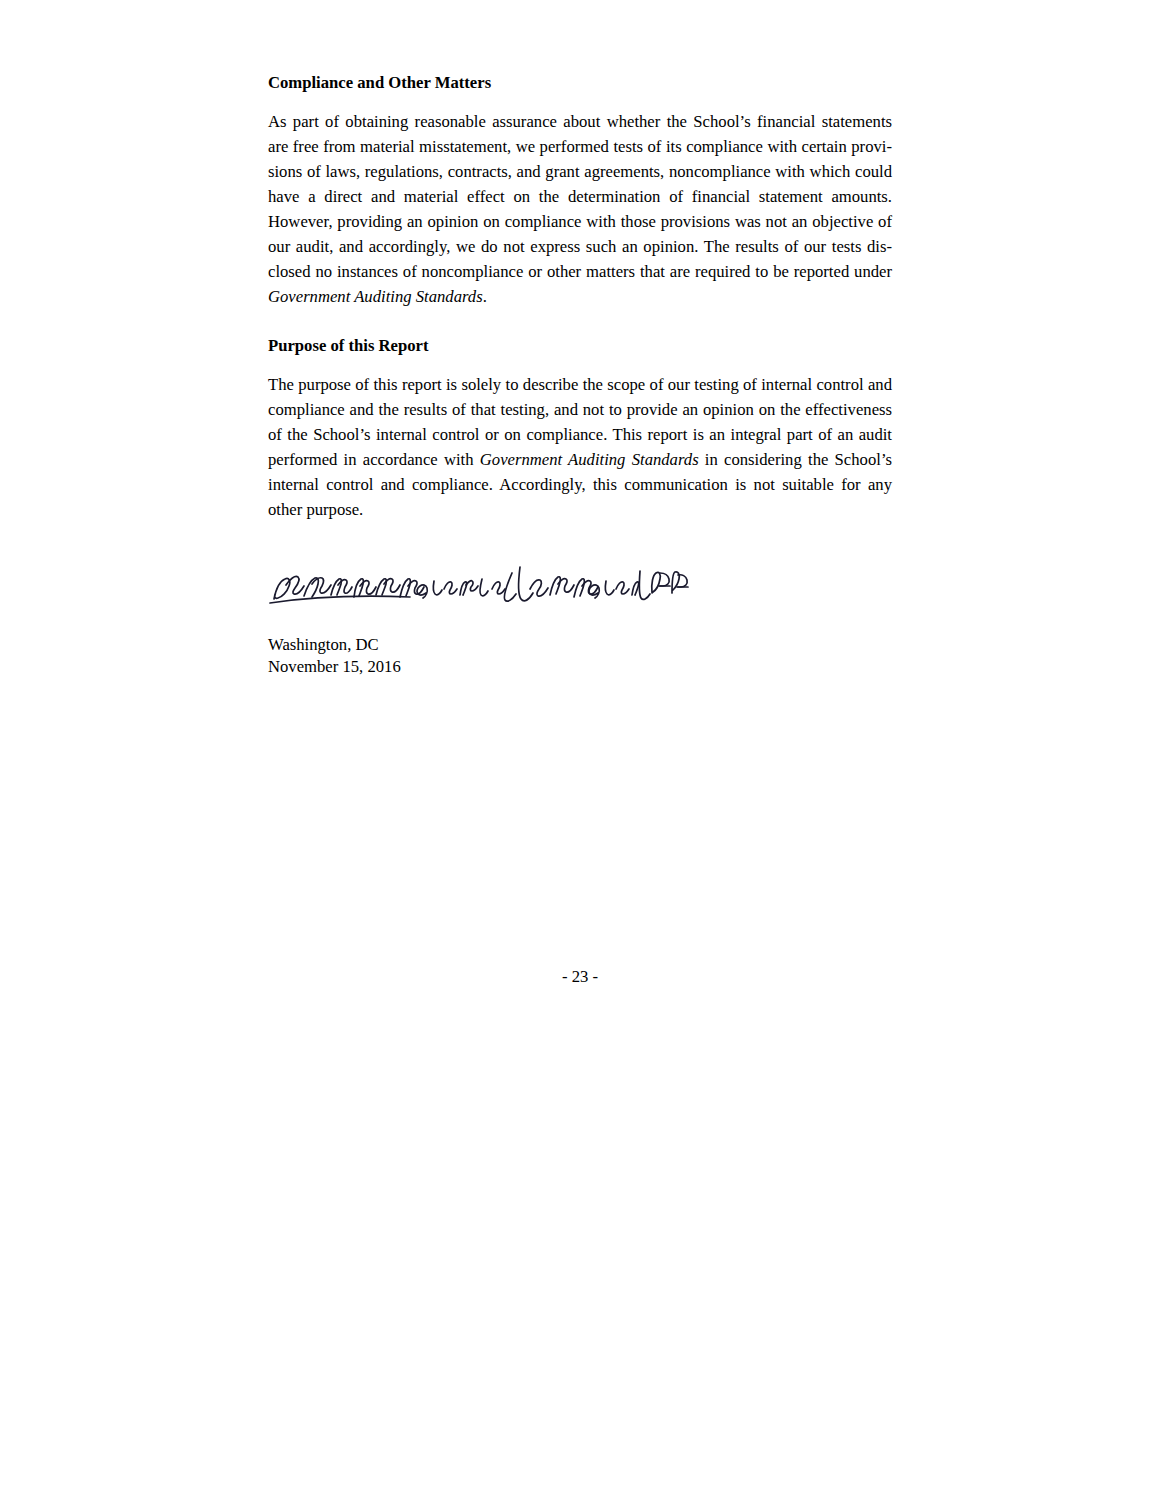Compliance and Other Matters
As part of obtaining reasonable assurance about whether the School’s financial statements are free from material misstatement, we performed tests of its compliance with certain provisions of laws, regulations, contracts, and grant agreements, noncompliance with which could have a direct and material effect on the determination of financial statement amounts. However, providing an opinion on compliance with those provisions was not an objective of our audit, and accordingly, we do not express such an opinion. The results of our tests disclosed no instances of noncompliance or other matters that are required to be reported under Government Auditing Standards.
Purpose of this Report
The purpose of this report is solely to describe the scope of our testing of internal control and compliance and the results of that testing, and not to provide an opinion on the effectiveness of the School’s internal control or on compliance. This report is an integral part of an audit performed in accordance with Government Auditing Standards in considering the School’s internal control and compliance. Accordingly, this communication is not suitable for any other purpose.
Washington, DC
November 15, 2016
- 23 -